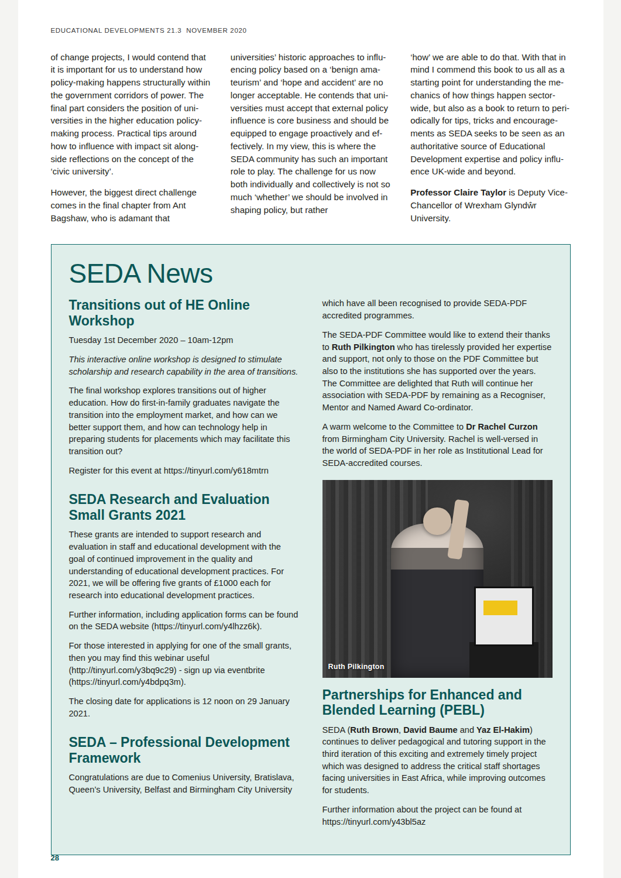Educational Developments 21.3 November 2020
of change projects, I would contend that it is important for us to understand how policy-making happens structurally within the government corridors of power. The final part considers the position of universities in the higher education policy-making process. Practical tips around how to influence with impact sit alongside reflections on the concept of the ‘civic university’.
However, the biggest direct challenge comes in the final chapter from Ant Bagshaw, who is adamant that
universities’ historic approaches to influencing policy based on a ‘benign amateurism’ and ‘hope and accident’ are no longer acceptable. He contends that universities must accept that external policy influence is core business and should be equipped to engage proactively and effectively. In my view, this is where the SEDA community has such an important role to play. The challenge for us now both individually and collectively is not so much ‘whether’ we should be involved in shaping policy, but rather
‘how’ we are able to do that. With that in mind I commend this book to us all as a starting point for understanding the mechanics of how things happen sector-wide, but also as a book to return to periodically for tips, tricks and encouragements as SEDA seeks to be seen as an authoritative source of Educational Development expertise and policy influence UK-wide and beyond.
Professor Claire Taylor is Deputy Vice-Chancellor of Wrexham Glyndŵr University.
SEDA News
Transitions out of HE Online Workshop
Tuesday 1st December 2020 – 10am-12pm
This interactive online workshop is designed to stimulate scholarship and research capability in the area of transitions.
The final workshop explores transitions out of higher education. How do first-in-family graduates navigate the transition into the employment market, and how can we better support them, and how can technology help in preparing students for placements which may facilitate this transition out?
Register for this event at https://tinyurl.com/y618mtrn
SEDA Research and Evaluation Small Grants 2021
These grants are intended to support research and evaluation in staff and educational development with the goal of continued improvement in the quality and understanding of educational development practices. For 2021, we will be offering five grants of £1000 each for research into educational development practices.
Further information, including application forms can be found on the SEDA website (https://tinyurl.com/y4lhzz6k).
For those interested in applying for one of the small grants, then you may find this webinar useful (http://tinyurl.com/y3bq9c29) - sign up via eventbrite (https://tinyurl.com/y4bdpq3m).
The closing date for applications is 12 noon on 29 January 2021.
SEDA – Professional Development Framework
Congratulations are due to Comenius University, Bratislava, Queen’s University, Belfast and Birmingham City University
which have all been recognised to provide SEDA-PDF accredited programmes.
The SEDA-PDF Committee would like to extend their thanks to Ruth Pilkington who has tirelessly provided her expertise and support, not only to those on the PDF Committee but also to the institutions she has supported over the years. The Committee are delighted that Ruth will continue her association with SEDA-PDF by remaining as a Recogniser, Mentor and Named Award Co-ordinator.
A warm welcome to the Committee to Dr Rachel Curzon from Birmingham City University. Rachel is well-versed in the world of SEDA-PDF in her role as Institutional Lead for SEDA-accredited courses.
Ruth Pilkington
Partnerships for Enhanced and Blended Learning (PEBL)
SEDA (Ruth Brown, David Baume and Yaz El-Hakim) continues to deliver pedagogical and tutoring support in the third iteration of this exciting and extremely timely project which was designed to address the critical staff shortages facing universities in East Africa, while improving outcomes for students.
Further information about the project can be found at https://tinyurl.com/y43bl5az
28